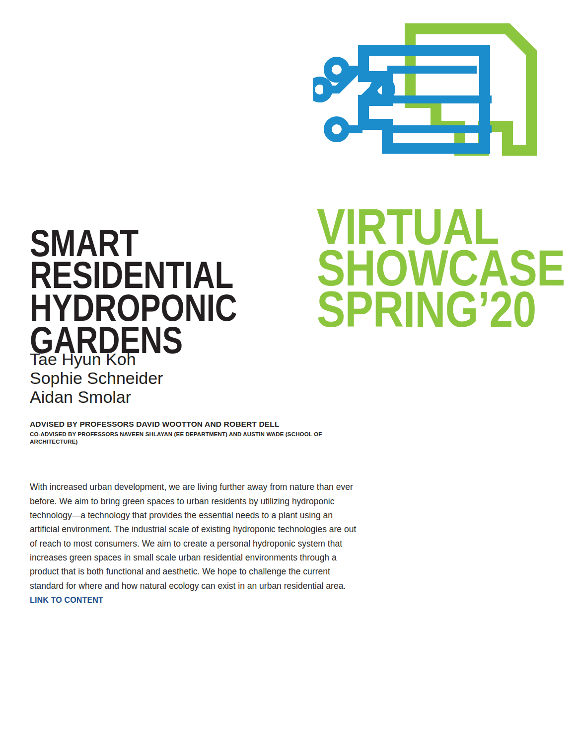Virtual Showcase Spring’20
Smart Residential
Hydroponic Gardens
Tae Hyun Koh Sophie Schneider Aidan Smolar
Advised by Professors David Wootton and Robert Dell Co-advised by Professors Naveen Shlayan (EE Department) and Austin Wade (School of Architecture)
With increased urban development, we are living further away from nature than ever before. We aim to bring green spaces to urban residents by utilizing hydroponic technology—a technology that provides the essential needs to a plant using an artificial environment. The industrial scale of existing hydroponic technologies are out of reach to most consumers. We aim to create a personal hydroponic system that increases green spaces in small scale urban residential environments through a product that is both functional and aesthetic. We hope to challenge the current standard for where and how natural ecology can exist in an urban residential area. Link to Content